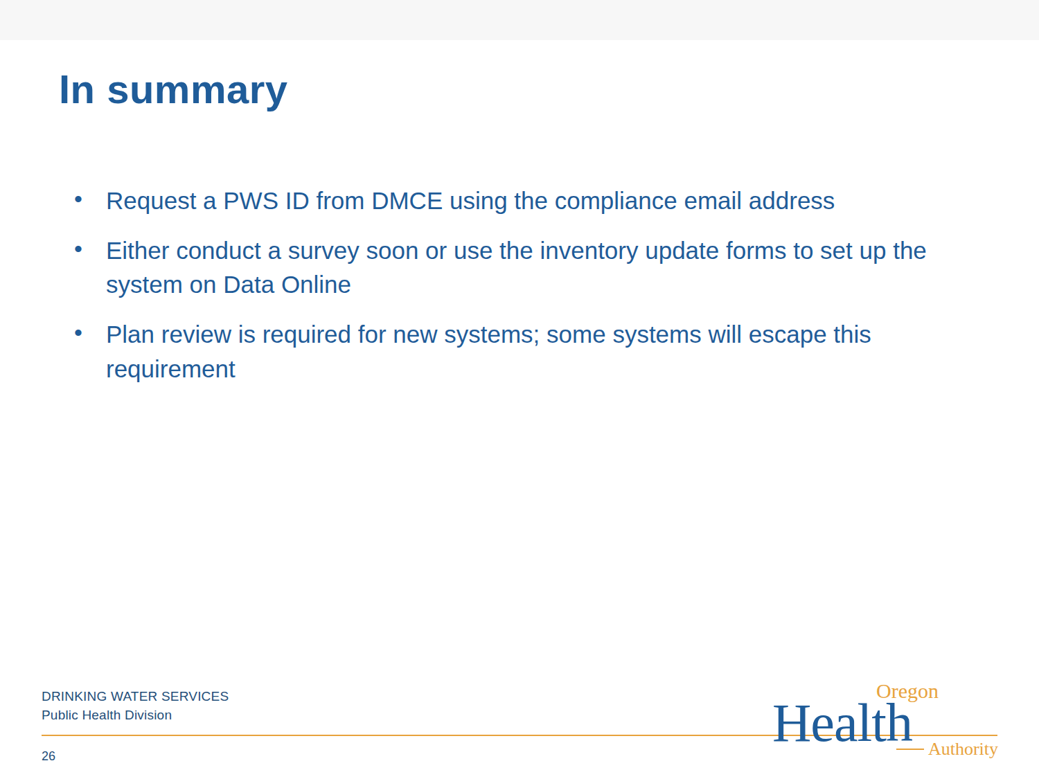In summary
Request a PWS ID from DMCE using the compliance email address
Either conduct a survey soon or use the inventory update forms to set up the system on Data Online
Plan review is required for new systems; some systems will escape this requirement
DRINKING WATER SERVICES
Public Health Division
26
Oregon Health Authority